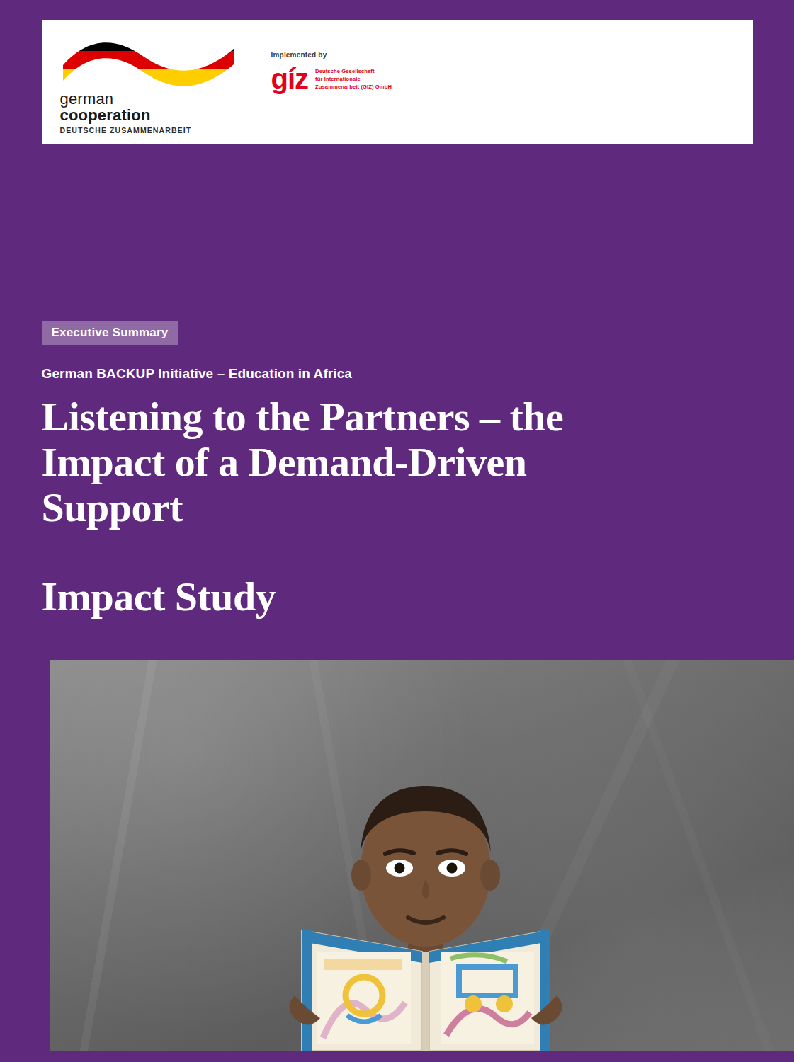german cooperation DEUTSCHE ZUSAMMENARBEIT
Implemented by
gíz Deutsche Gesellschaft
für Internationale
Zusammenarbeit (GIZ) GmbH
Executive Summary
German BACKUP Initiative – Education in Africa
Listening to the Partners – the Impact of a Demand-Driven Support
Impact Study